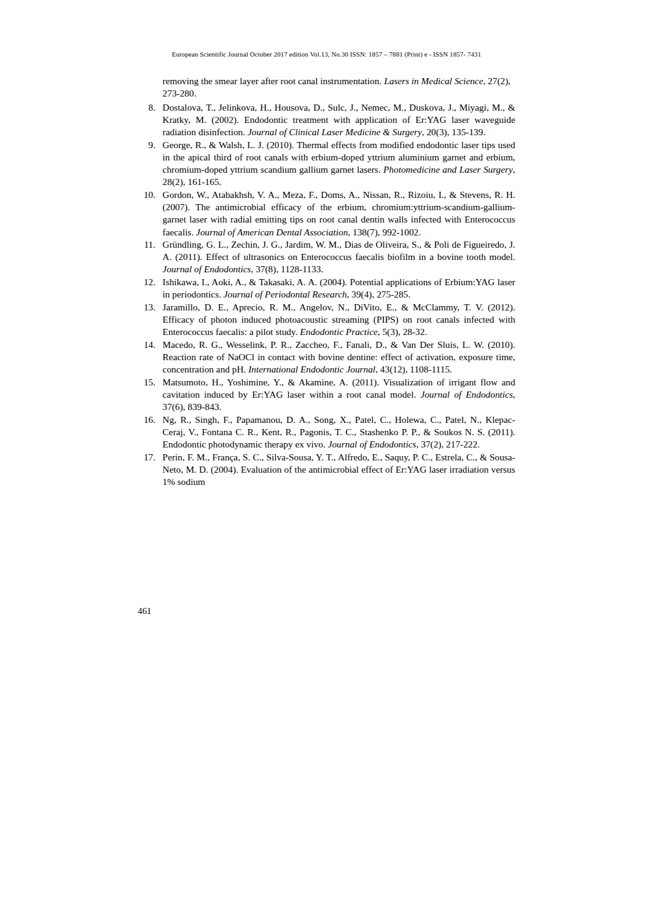European Scientific Journal October 2017 edition Vol.13, No.30 ISSN: 1857 – 7881 (Print) e - ISSN 1857- 7431
removing the smear layer after root canal instrumentation. Lasers in Medical Science, 27(2), 273-280.
8. Dostalova, T., Jelinkova, H., Housova, D., Sulc, J., Nemec, M., Duskova, J., Miyagi, M., & Kratky, M. (2002). Endodontic treatment with application of Er:YAG laser waveguide radiation disinfection. Journal of Clinical Laser Medicine & Surgery, 20(3), 135-139.
9. George, R., & Walsh, L. J. (2010). Thermal effects from modified endodontic laser tips used in the apical third of root canals with erbium-doped yttrium aluminium garnet and erbium, chromium-doped yttrium scandium gallium garnet lasers. Photomedicine and Laser Surgery, 28(2), 161-165.
10. Gordon, W., Atabakhsh, V. A., Meza, F., Doms, A., Nissan, R., Rizoiu, I., & Stevens, R. H. (2007). The antimicrobial efficacy of the erbium, chromium:yttrium-scandium-gallium-garnet laser with radial emitting tips on root canal dentin walls infected with Enterococcus faecalis. Journal of American Dental Association, 138(7), 992-1002.
11. Gründling, G. L., Zechin, J. G., Jardim, W. M., Dias de Oliveira, S., & Poli de Figueiredo, J. A. (2011). Effect of ultrasonics on Enterococcus faecalis biofilm in a bovine tooth model. Journal of Endodontics, 37(8), 1128-1133.
12. Ishikawa, I., Aoki, A., & Takasaki, A. A. (2004). Potential applications of Erbium:YAG laser in periodontics. Journal of Periodontal Research, 39(4), 275-285.
13. Jaramillo, D. E., Aprecio, R. M., Angelov, N., DiVito, E., & McClammy, T. V. (2012). Efficacy of photon induced photoacoustic streaming (PIPS) on root canals infected with Enterococcus faecalis: a pilot study. Endodontic Practice, 5(3), 28-32.
14. Macedo, R. G., Wesselink, P. R., Zaccheo, F., Fanali, D., & Van Der Sluis, L. W. (2010). Reaction rate of NaOCl in contact with bovine dentine: effect of activation, exposure time, concentration and pH. International Endodontic Journal, 43(12), 1108-1115.
15. Matsumoto, H., Yoshimine, Y., & Akamine, A. (2011). Visualization of irrigant flow and cavitation induced by Er:YAG laser within a root canal model. Journal of Endodontics, 37(6), 839-843.
16. Ng, R., Singh, F., Papamanou, D. A., Song, X., Patel, C., Holewa, C., Patel, N., Klepac-Ceraj, V., Fontana C. R., Kent, R., Pagonis, T. C., Stashenko P. P., & Soukos N. S. (2011). Endodontic photodynamic therapy ex vivo. Journal of Endodontics, 37(2), 217-222.
17. Perin, F. M., França, S. C., Silva-Sousa, Y. T., Alfredo, E., Saquy, P. C., Estrela, C., & Sousa-Neto, M. D. (2004). Evaluation of the antimicrobial effect of Er:YAG laser irradiation versus 1% sodium
461